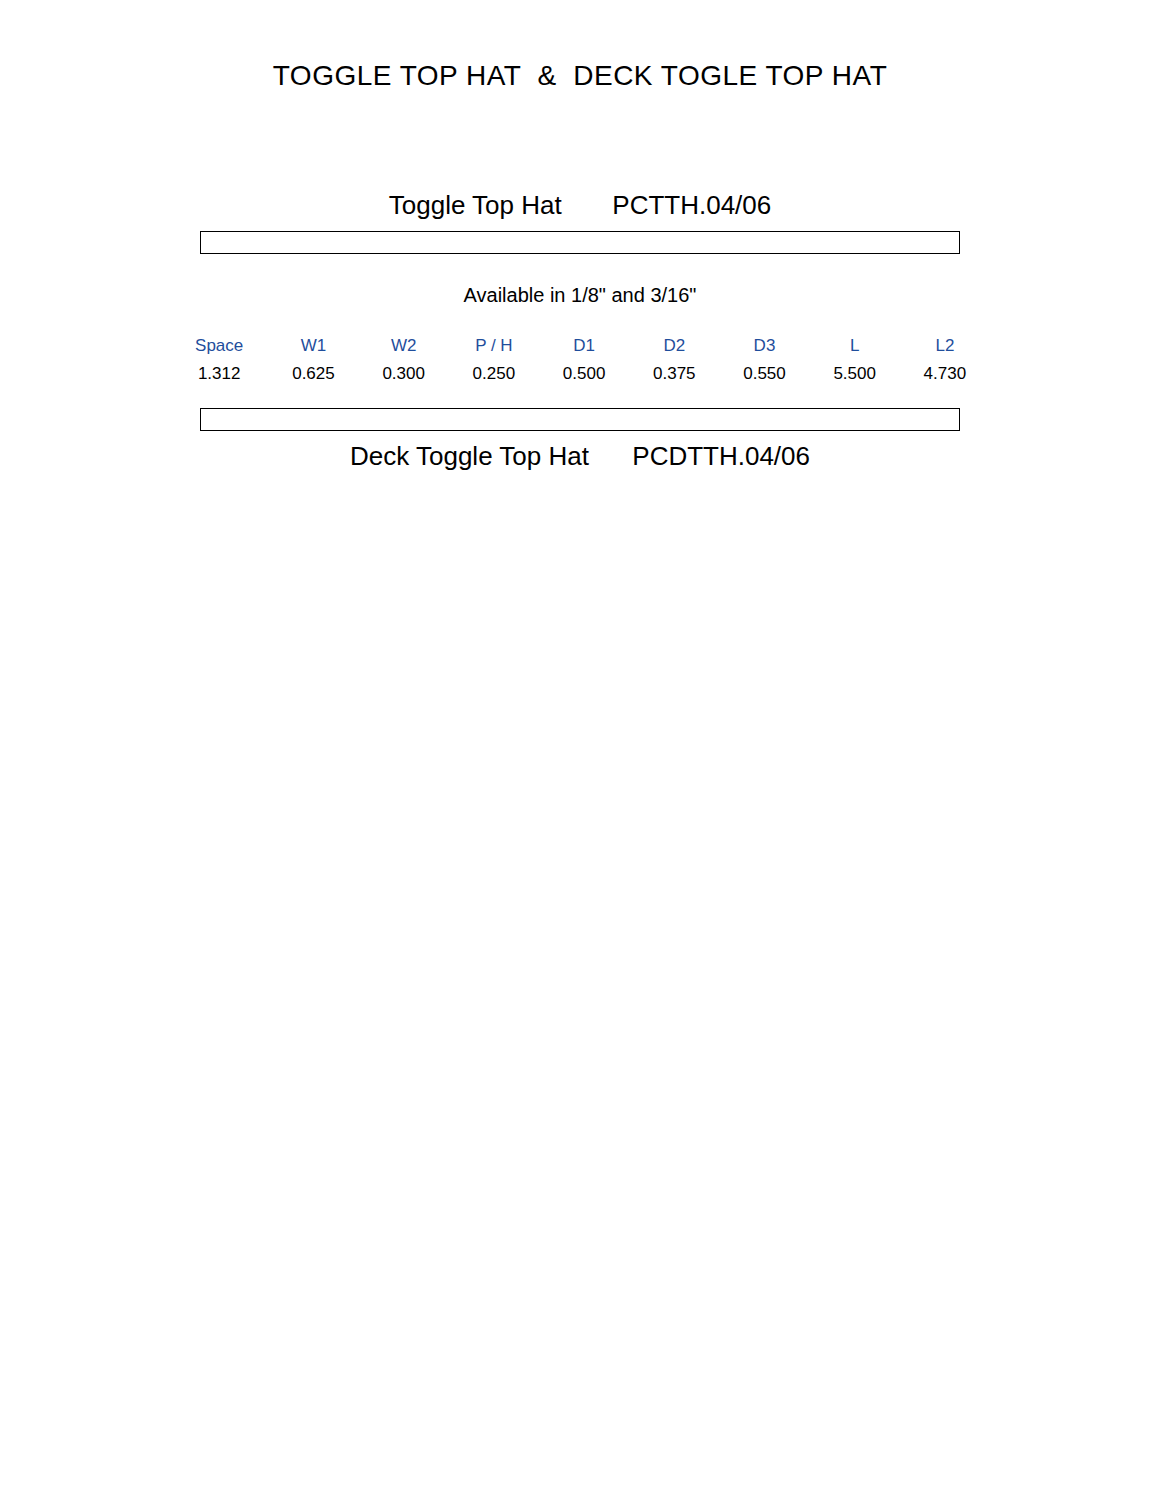TOGGLE TOP HAT & DECK TOGLE TOP HAT
Toggle Top Hat PCTTH.04/06
Available in 1/8" and 3/16"
| Space | W1 | W2 | P / H | D1 | D2 | D3 | L | L2 |
| --- | --- | --- | --- | --- | --- | --- | --- | --- |
| 1.312 | 0.625 | 0.300 | 0.250 | 0.500 | 0.375 | 0.550 | 5.500 | 4.730 |
Deck Toggle Top Hat PCDTTH.04/06